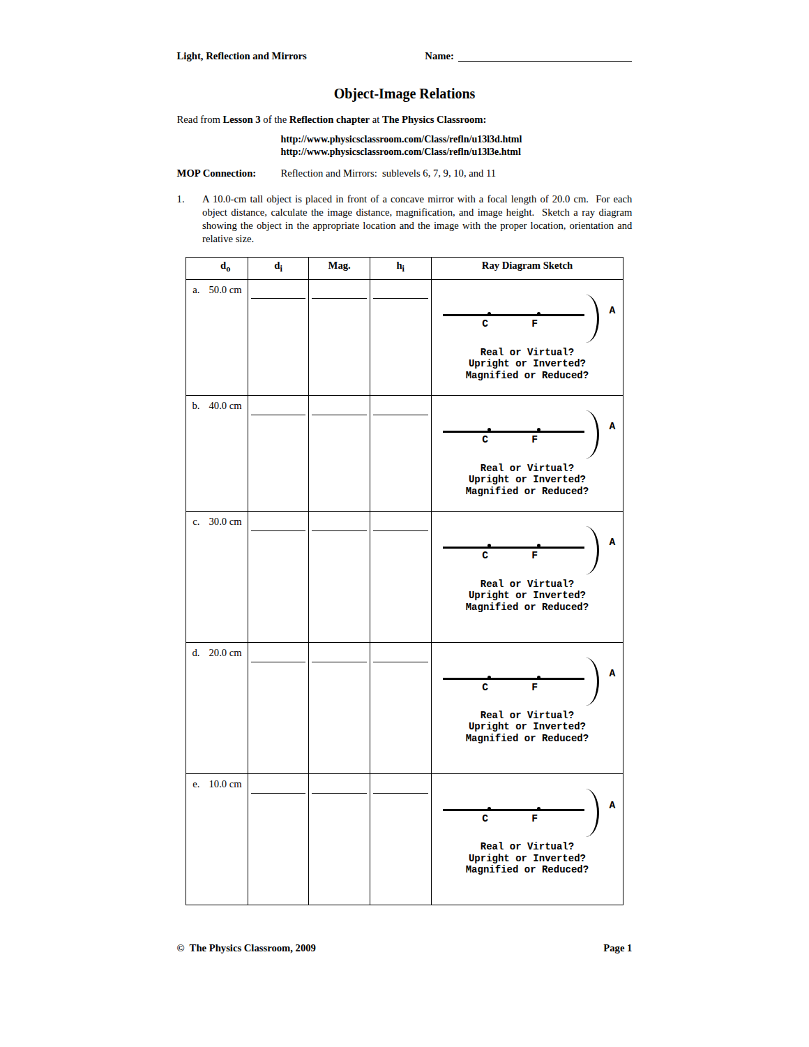Light, Reflection and Mirrors
Name:
Object-Image Relations
Read from Lesson 3 of the Reflection chapter at The Physics Classroom:
http://www.physicsclassroom.com/Class/refln/u13l3d.html
http://www.physicsclassroom.com/Class/refln/u13l3e.html
MOP Connection:
Reflection and Mirrors: sublevels 6, 7, 9, 10, and 11
1.
A 10.0-cm tall object is placed in front of a concave mirror with a focal length of 20.0 cm. For each object distance, calculate the image distance, magnification, and image height. Sketch a ray diagram showing the object in the appropriate location and the image with the proper location, orientation and relative size.
| | d o | d i | Mag. | h i | Ray Diagram Sketch |
| --- | --- | --- | --- | --- | --- |
| a. | 50.0 cm | | | | C F A Real or Virtual? Upright or Inverted? Magnified or Reduced? |
| b. | 40.0 cm | | | | C F A Real or Virtual? Upright or Inverted? Magnified or Reduced? |
| c. | 30.0 cm | | | | C F A Real or Virtual? Upright or Inverted? Magnified or Reduced? |
| d. | 20.0 cm | | | | C F A Real or Virtual? Upright or Inverted? Magnified or Reduced? |
| e. | 10.0 cm | | | | C F A Real or Virtual? Upright or Inverted? Magnified or Reduced? |
© The Physics Classroom, 2009
Page 1